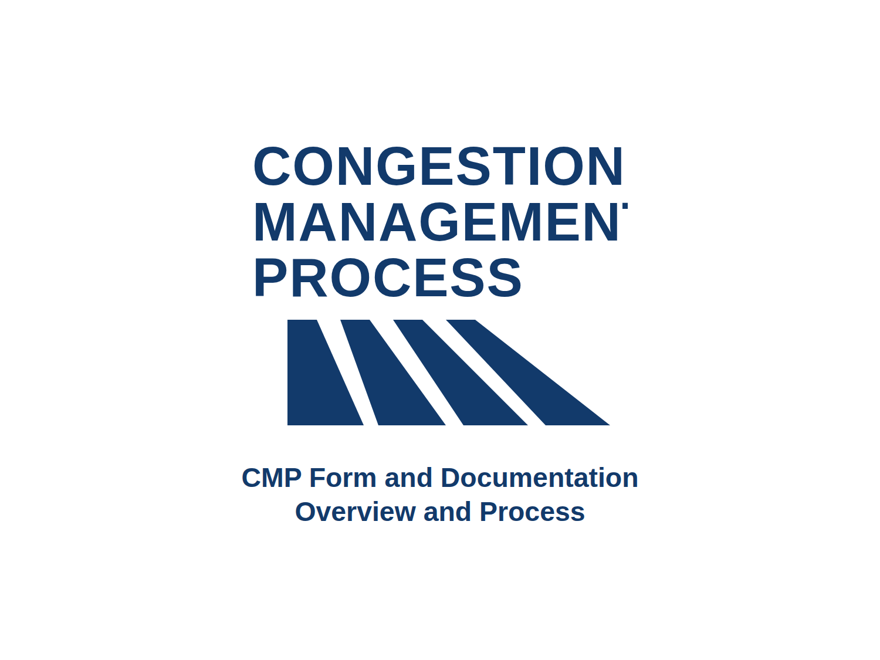CONGESTION MANAGEMENT PROCESS
CMP Form and Documentation Overview and Process